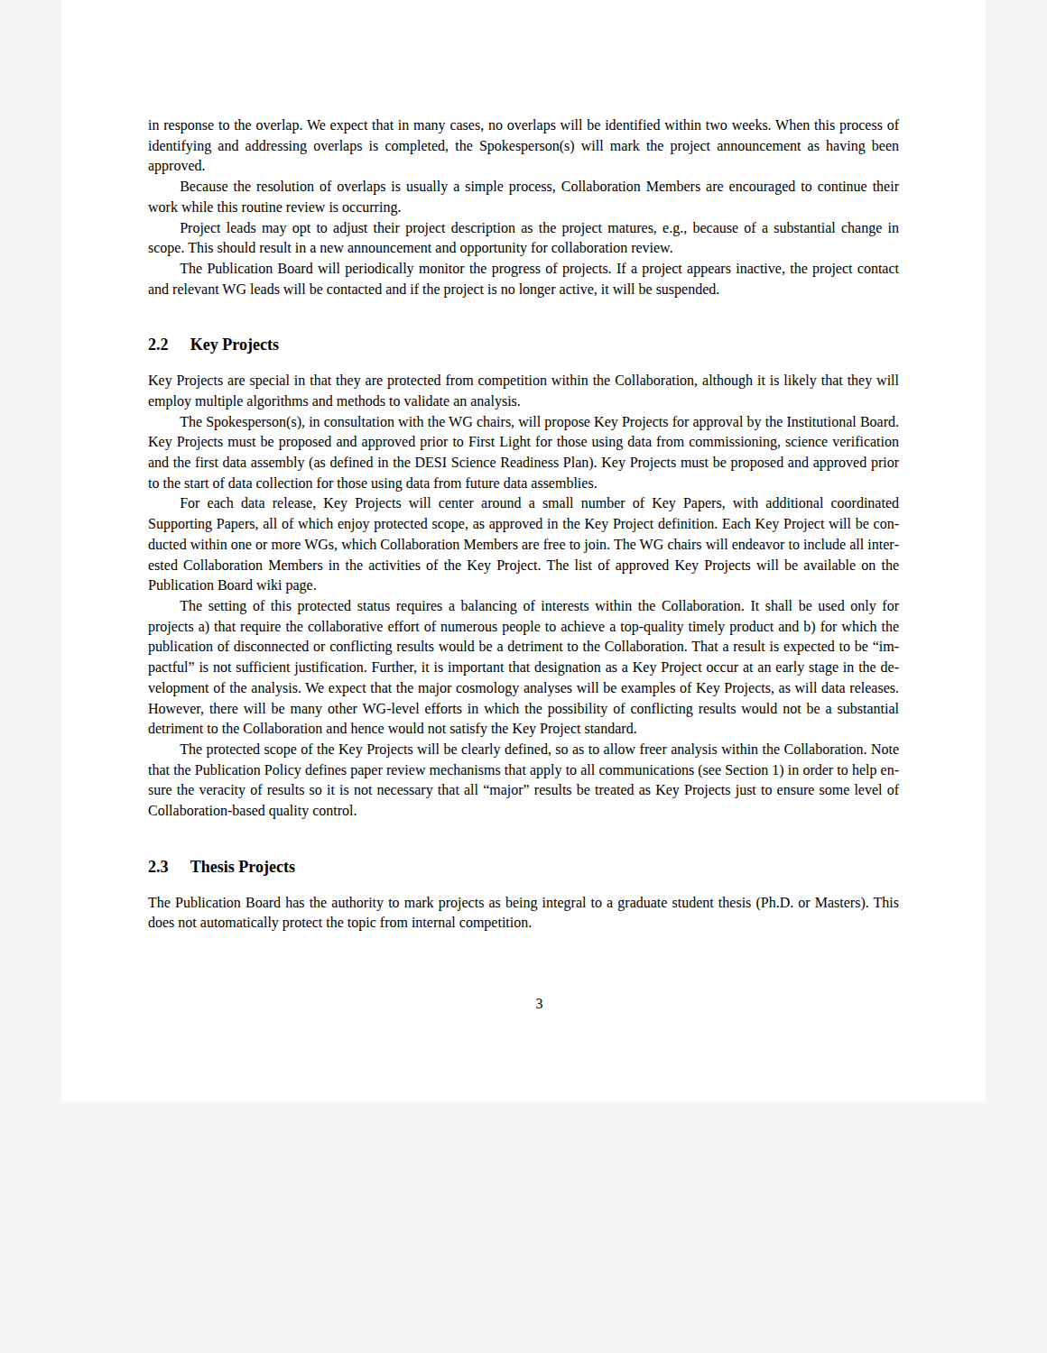in response to the overlap. We expect that in many cases, no overlaps will be identified within two weeks. When this process of identifying and addressing overlaps is completed, the Spokesperson(s) will mark the project announcement as having been approved.
Because the resolution of overlaps is usually a simple process, Collaboration Members are encouraged to continue their work while this routine review is occurring.
Project leads may opt to adjust their project description as the project matures, e.g., because of a substantial change in scope. This should result in a new announcement and opportunity for collaboration review.
The Publication Board will periodically monitor the progress of projects. If a project appears inactive, the project contact and relevant WG leads will be contacted and if the project is no longer active, it will be suspended.
2.2 Key Projects
Key Projects are special in that they are protected from competition within the Collaboration, although it is likely that they will employ multiple algorithms and methods to validate an analysis.
The Spokesperson(s), in consultation with the WG chairs, will propose Key Projects for approval by the Institutional Board. Key Projects must be proposed and approved prior to First Light for those using data from commissioning, science verification and the first data assembly (as defined in the DESI Science Readiness Plan). Key Projects must be proposed and approved prior to the start of data collection for those using data from future data assemblies.
For each data release, Key Projects will center around a small number of Key Papers, with additional coordinated Supporting Papers, all of which enjoy protected scope, as approved in the Key Project definition. Each Key Project will be conducted within one or more WGs, which Collaboration Members are free to join. The WG chairs will endeavor to include all interested Collaboration Members in the activities of the Key Project. The list of approved Key Projects will be available on the Publication Board wiki page.
The setting of this protected status requires a balancing of interests within the Collaboration. It shall be used only for projects a) that require the collaborative effort of numerous people to achieve a top-quality timely product and b) for which the publication of disconnected or conflicting results would be a detriment to the Collaboration. That a result is expected to be “impactful” is not sufficient justification. Further, it is important that designation as a Key Project occur at an early stage in the development of the analysis. We expect that the major cosmology analyses will be examples of Key Projects, as will data releases. However, there will be many other WG-level efforts in which the possibility of conflicting results would not be a substantial detriment to the Collaboration and hence would not satisfy the Key Project standard.
The protected scope of the Key Projects will be clearly defined, so as to allow freer analysis within the Collaboration. Note that the Publication Policy defines paper review mechanisms that apply to all communications (see Section 1) in order to help ensure the veracity of results so it is not necessary that all “major” results be treated as Key Projects just to ensure some level of Collaboration-based quality control.
2.3 Thesis Projects
The Publication Board has the authority to mark projects as being integral to a graduate student thesis (Ph.D. or Masters). This does not automatically protect the topic from internal competition.
3